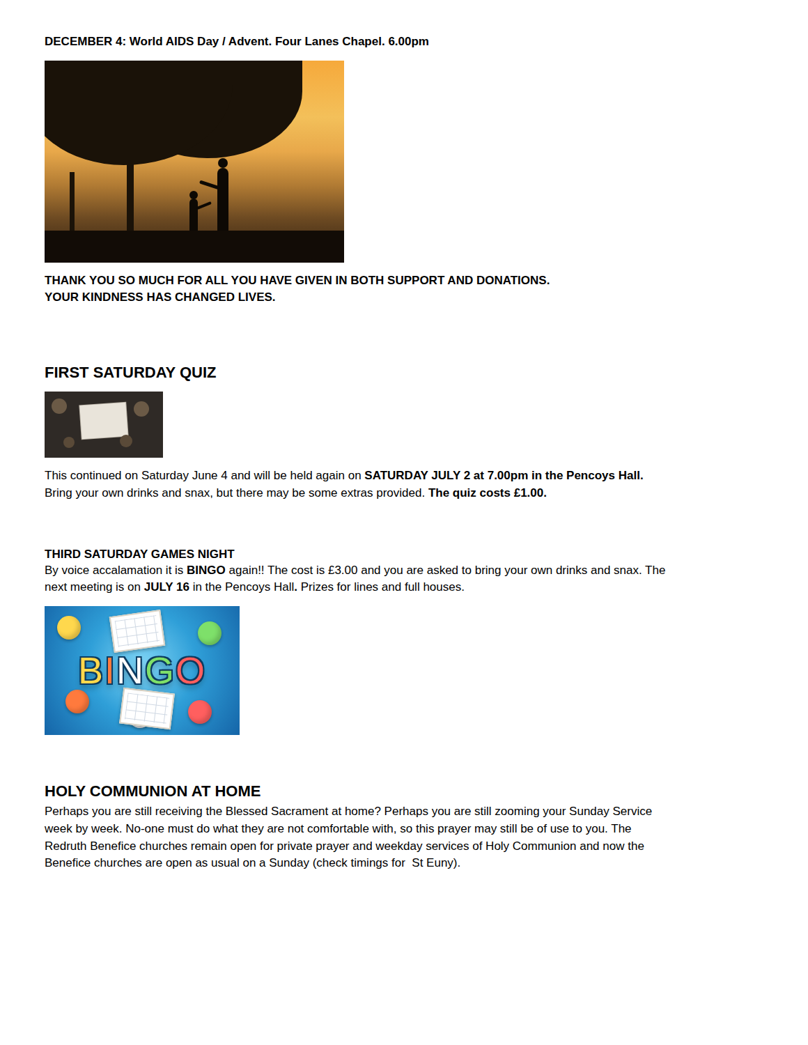DECEMBER 4: World AIDS Day / Advent. Four Lanes Chapel. 6.00pm
THANK YOU SO MUCH FOR ALL YOU HAVE GIVEN IN BOTH SUPPORT AND DONATIONS.
YOUR KINDNESS HAS CHANGED LIVES.
FIRST SATURDAY QUIZ
This continued on Saturday June 4 and will be held again on SATURDAY JULY 2 at 7.00pm in the Pencoys Hall. Bring your own drinks and snax, but there may be some extras provided. The quiz costs £1.00.
THIRD SATURDAY GAMES NIGHT
By voice accalamation it is BINGO again!! The cost is £3.00 and you are asked to bring your own drinks and snax. The next meeting is on JULY 16 in the Pencoys Hall. Prizes for lines and full houses.
BINGO
HOLY COMMUNION AT HOME
Perhaps you are still receiving the Blessed Sacrament at home? Perhaps you are still zooming your Sunday Service week by week. No-one must do what they are not comfortable with, so this prayer may still be of use to you. The Redruth Benefice churches remain open for private prayer and weekday services of Holy Communion and now the Benefice churches are open as usual on a Sunday (check timings for St Euny).